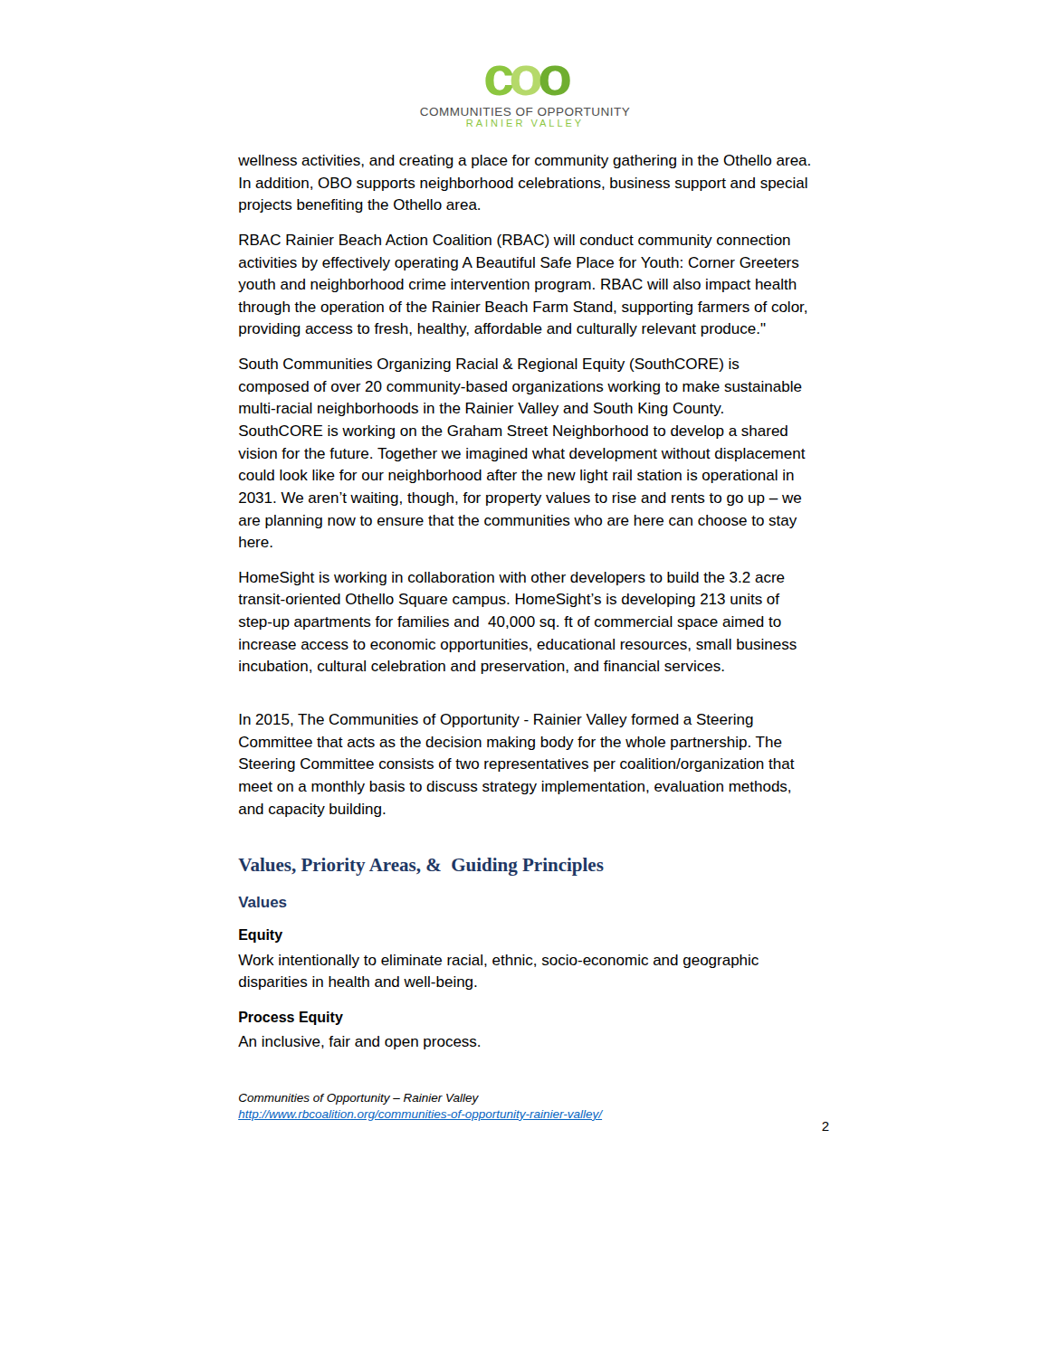coo COMMUNITIES OF OPPORTUNITY RAINIER VALLEY
wellness activities, and creating a place for community gathering in the Othello area. In addition, OBO supports neighborhood celebrations, business support and special projects benefiting the Othello area.
RBAC Rainier Beach Action Coalition (RBAC) will conduct community connection activities by effectively operating A Beautiful Safe Place for Youth: Corner Greeters youth and neighborhood crime intervention program. RBAC will also impact health through the operation of the Rainier Beach Farm Stand, supporting farmers of color, providing access to fresh, healthy, affordable and culturally relevant produce."
South Communities Organizing Racial & Regional Equity (SouthCORE) is composed of over 20 community-based organizations working to make sustainable multi-racial neighborhoods in the Rainier Valley and South King County. SouthCORE is working on the Graham Street Neighborhood to develop a shared vision for the future. Together we imagined what development without displacement could look like for our neighborhood after the new light rail station is operational in 2031. We aren’t waiting, though, for property values to rise and rents to go up – we are planning now to ensure that the communities who are here can choose to stay here.
HomeSight is working in collaboration with other developers to build the 3.2 acre transit-oriented Othello Square campus. HomeSight’s is developing 213 units of step-up apartments for families and 40,000 sq. ft of commercial space aimed to increase access to economic opportunities, educational resources, small business incubation, cultural celebration and preservation, and financial services.
In 2015, The Communities of Opportunity - Rainier Valley formed a Steering Committee that acts as the decision making body for the whole partnership. The Steering Committee consists of two representatives per coalition/organization that meet on a monthly basis to discuss strategy implementation, evaluation methods, and capacity building.
Values, Priority Areas, & Guiding Principles
Values
Equity
Work intentionally to eliminate racial, ethnic, socio-economic and geographic disparities in health and well-being.
Process Equity
An inclusive, fair and open process.
Communities of Opportunity – Rainier Valley
http://www.rbcoalition.org/communities-of-opportunity-rainier-valley/
2